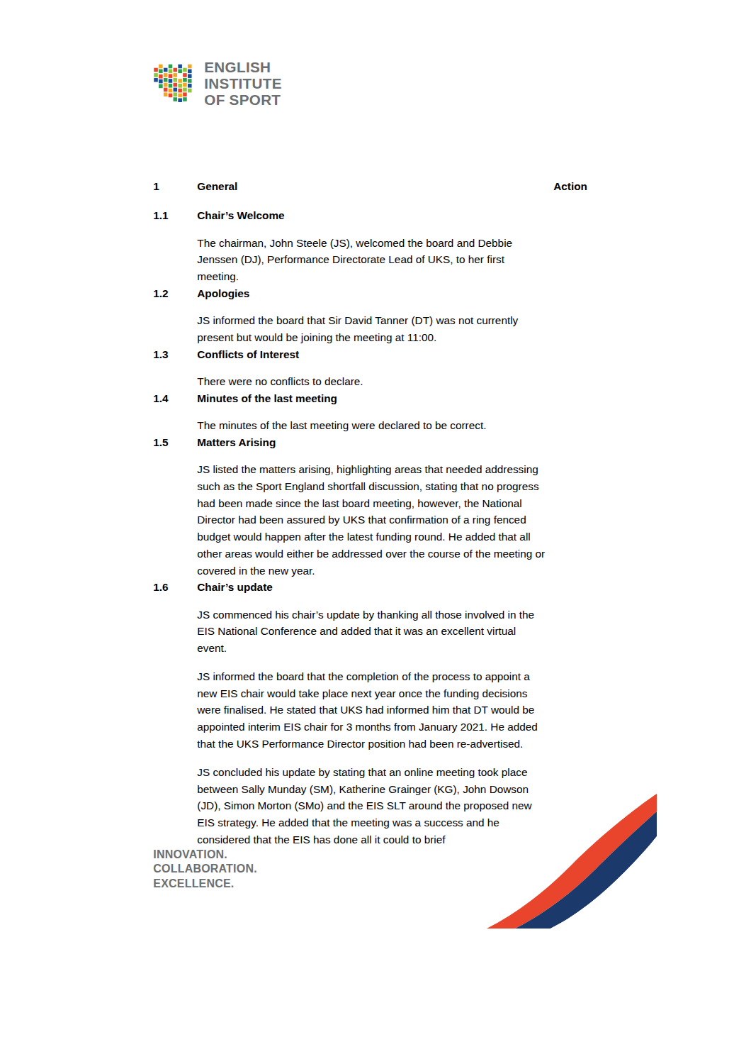ENGLISH
INSTITUTE
OF SPORT
1
General
Action
1.1
Chair’s Welcome
The chairman, John Steele (JS), welcomed the board and Debbie Jenssen (DJ), Performance Directorate Lead of UKS, to her first meeting.
1.2
Apologies
JS informed the board that Sir David Tanner (DT) was not currently present but would be joining the meeting at 11:00.
1.3
Conflicts of Interest
There were no conflicts to declare.
1.4
Minutes of the last meeting
The minutes of the last meeting were declared to be correct.
1.5
Matters Arising
JS listed the matters arising, highlighting areas that needed addressing such as the Sport England shortfall discussion, stating that no progress had been made since the last board meeting, however, the National Director had been assured by UKS that confirmation of a ring fenced budget would happen after the latest funding round. He added that all other areas would either be addressed over the course of the meeting or covered in the new year.
1.6
Chair’s update
JS commenced his chair’s update by thanking all those involved in the EIS National Conference and added that it was an excellent virtual event.
JS informed the board that the completion of the process to appoint a new EIS chair would take place next year once the funding decisions were finalised. He stated that UKS had informed him that DT would be appointed interim EIS chair for 3 months from January 2021. He added that the UKS Performance Director position had been re-advertised.
JS concluded his update by stating that an online meeting took place between Sally Munday (SM), Katherine Grainger (KG), John Dowson (JD), Simon Morton (SMo) and the EIS SLT around the proposed new EIS strategy. He added that the meeting was a success and he considered that the EIS has done all it could to brief
INNOVATION.
COLLABORATION.
EXCELLENCE.